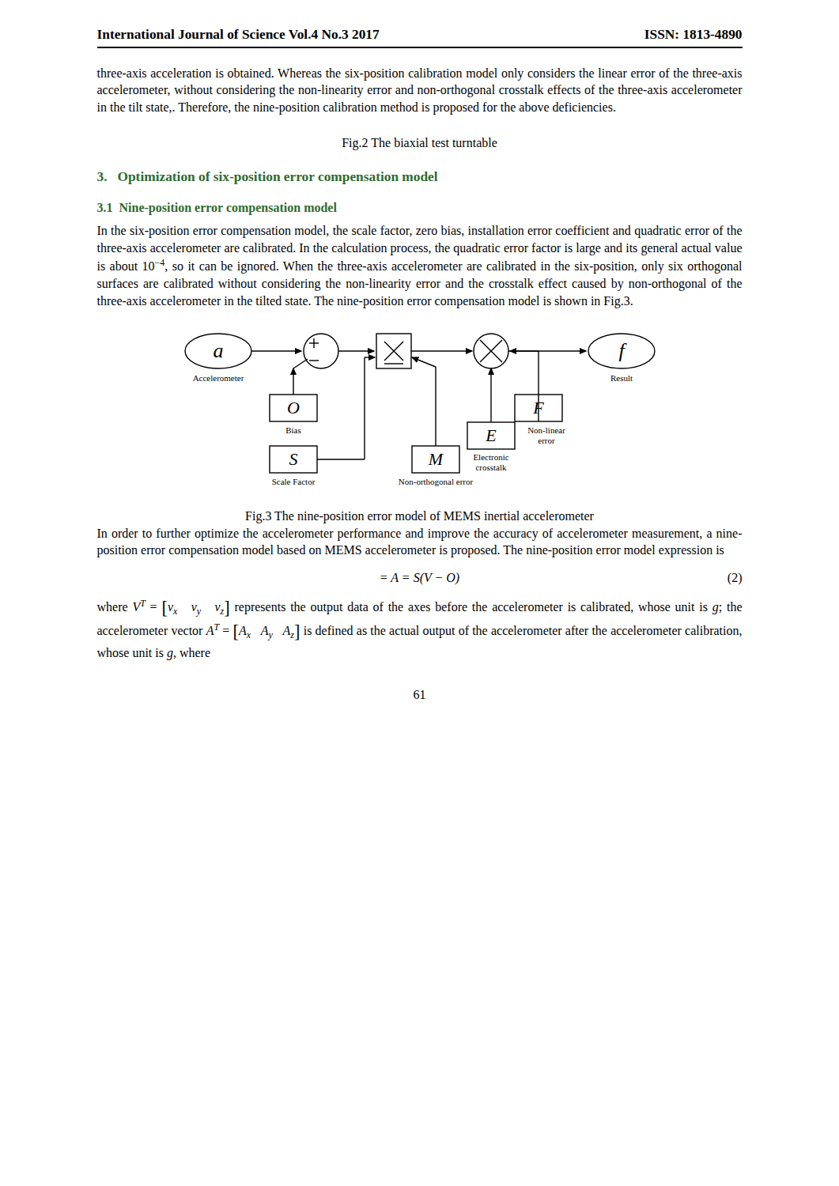International Journal of Science Vol.4 No.3 2017 ISSN: 1813-4890
three-axis acceleration is obtained. Whereas the six-position calibration model only considers the linear error of the three-axis accelerometer, without considering the non-linearity error and non-orthogonal crosstalk effects of the three-axis accelerometer in the tilt state,. Therefore, the nine-position calibration method is proposed for the above deficiencies.
Fig.2 The biaxial test turntable
3. Optimization of six-position error compensation model
3.1 Nine-position error compensation model
In the six-position error compensation model, the scale factor, zero bias, installation error coefficient and quadratic error of the three-axis accelerometer are calibrated. In the calculation process, the quadratic error factor is large and its general actual value is about 10−4, so it can be ignored. When the three-axis accelerometer are calibrated in the six-position, only six orthogonal surfaces are calibrated without considering the non-linearity error and the crosstalk effect caused by non-orthogonal of the three-axis accelerometer in the tilted state. The nine-position error compensation model is shown in Fig.3.
a f O S M E F Accelerometer Bias Scale Factor Non-orthogonal error Electronic crosstalk Non-linear error Result
Fig.3 The nine-position error model of MEMS inertial accelerometer
In order to further optimize the accelerometer performance and improve the accuracy of accelerometer measurement, a nine-position error compensation model based on MEMS accelerometer is proposed. The nine-position error model expression is
= A = S(V − O) (2)
where VT = [vx vy vz] represents the output data of the axes before the accelerometer is calibrated, whose unit is g; the accelerometer vector AT = [Ax Ay Az] is defined as the actual output of the accelerometer after the accelerometer calibration, whose unit is g, where
61